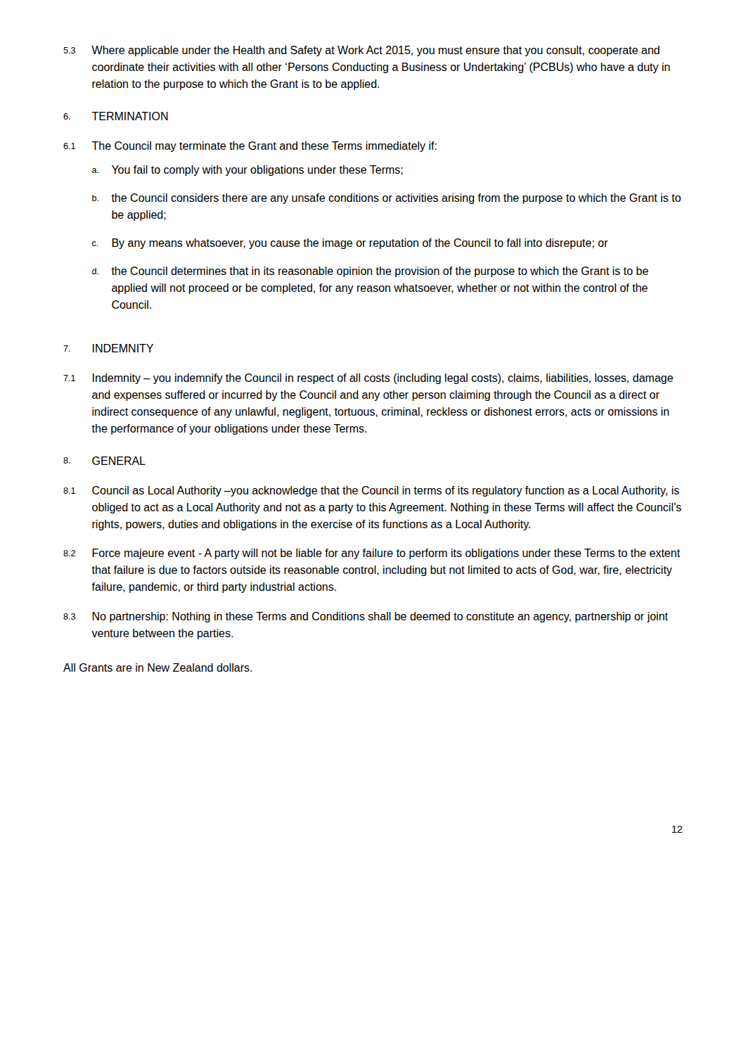5.3
Where applicable under the Health and Safety at Work Act 2015, you must ensure that you consult, cooperate and coordinate their activities with all other ‘Persons Conducting a Business or Undertaking’ (PCBUs) who have a duty in relation to the purpose to which the Grant is to be applied.
6.
TERMINATION
6.1
The Council may terminate the Grant and these Terms immediately if:
a. You fail to comply with your obligations under these Terms;
b. the Council considers there are any unsafe conditions or activities arising from the purpose to which the Grant is to be applied;
c. By any means whatsoever, you cause the image or reputation of the Council to fall into disrepute; or
d. the Council determines that in its reasonable opinion the provision of the purpose to which the Grant is to be applied will not proceed or be completed, for any reason whatsoever, whether or not within the control of the Council.
7.
INDEMNITY
7.1
Indemnity – you indemnify the Council in respect of all costs (including legal costs), claims, liabilities, losses, damage and expenses suffered or incurred by the Council and any other person claiming through the Council as a direct or indirect consequence of any unlawful, negligent, tortuous, criminal, reckless or dishonest errors, acts or omissions in the performance of your obligations under these Terms.
8.
GENERAL
8.1
Council as Local Authority –you acknowledge that the Council in terms of its regulatory function as a Local Authority, is obliged to act as a Local Authority and not as a party to this Agreement. Nothing in these Terms will affect the Council’s rights, powers, duties and obligations in the exercise of its functions as a Local Authority.
8.2
Force majeure event - A party will not be liable for any failure to perform its obligations under these Terms to the extent that failure is due to factors outside its reasonable control, including but not limited to acts of God, war, fire, electricity failure, pandemic, or third party industrial actions.
8.3
No partnership: Nothing in these Terms and Conditions shall be deemed to constitute an agency, partnership or joint venture between the parties.
All Grants are in New Zealand dollars.
12